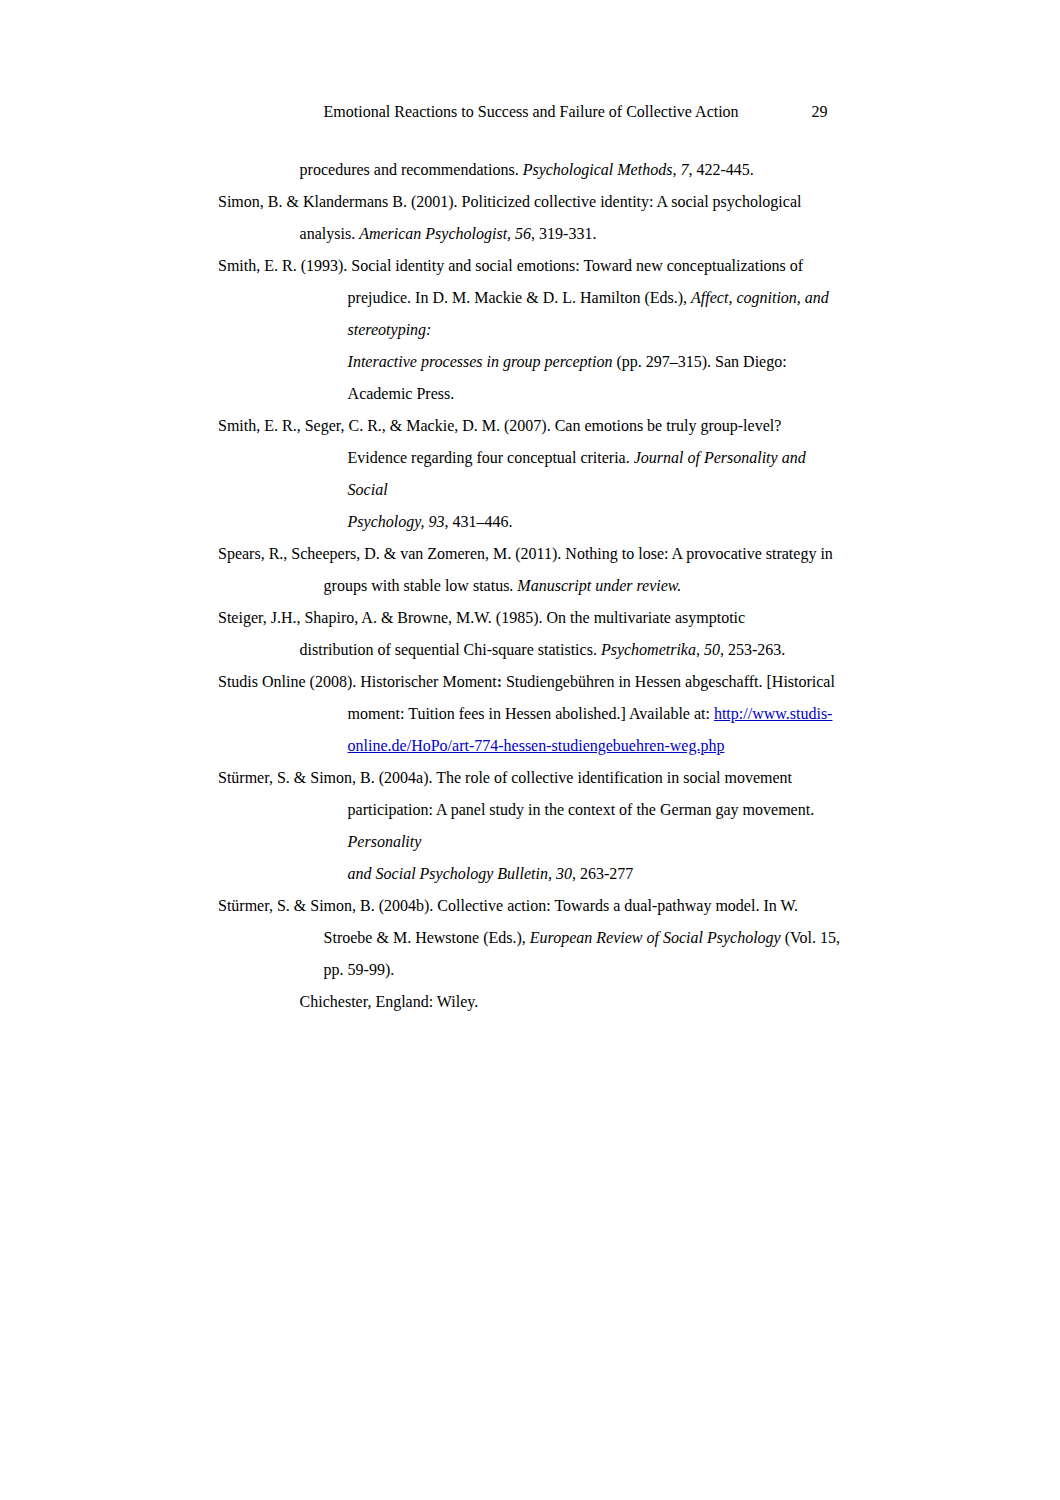Emotional Reactions to Success and Failure of Collective Action 29
procedures and recommendations. Psychological Methods, 7, 422-445.
Simon, B. & Klandermans B. (2001). Politicized collective identity: A social psychological analysis. American Psychologist, 56, 319-331.
Smith, E. R. (1993). Social identity and social emotions: Toward new conceptualizations of prejudice. In D. M. Mackie & D. L. Hamilton (Eds.), Affect, cognition, and stereotyping: Interactive processes in group perception (pp. 297–315). San Diego: Academic Press.
Smith, E. R., Seger, C. R., & Mackie, D. M. (2007). Can emotions be truly group-level? Evidence regarding four conceptual criteria. Journal of Personality and Social Psychology, 93, 431–446.
Spears, R., Scheepers, D. & van Zomeren, M. (2011). Nothing to lose: A provocative strategy in groups with stable low status. Manuscript under review.
Steiger, J.H., Shapiro, A. & Browne, M.W. (1985). On the multivariate asymptotic distribution of sequential Chi-square statistics. Psychometrika, 50, 253-263.
Studis Online (2008). Historischer Moment: Studiengebühren in Hessen abgeschafft. [Historical moment: Tuition fees in Hessen abolished.] Available at: http://www.studis- online.de/HoPo/art-774-hessen-studiengebuehren-weg.php
Stürmer, S. & Simon, B. (2004a). The role of collective identification in social movement participation: A panel study in the context of the German gay movement. Personality and Social Psychology Bulletin, 30, 263-277
Stürmer, S. & Simon, B. (2004b). Collective action: Towards a dual-pathway model. In W. Stroebe & M. Hewstone (Eds.), European Review of Social Psychology (Vol. 15, pp. 59-99). Chichester, England: Wiley.